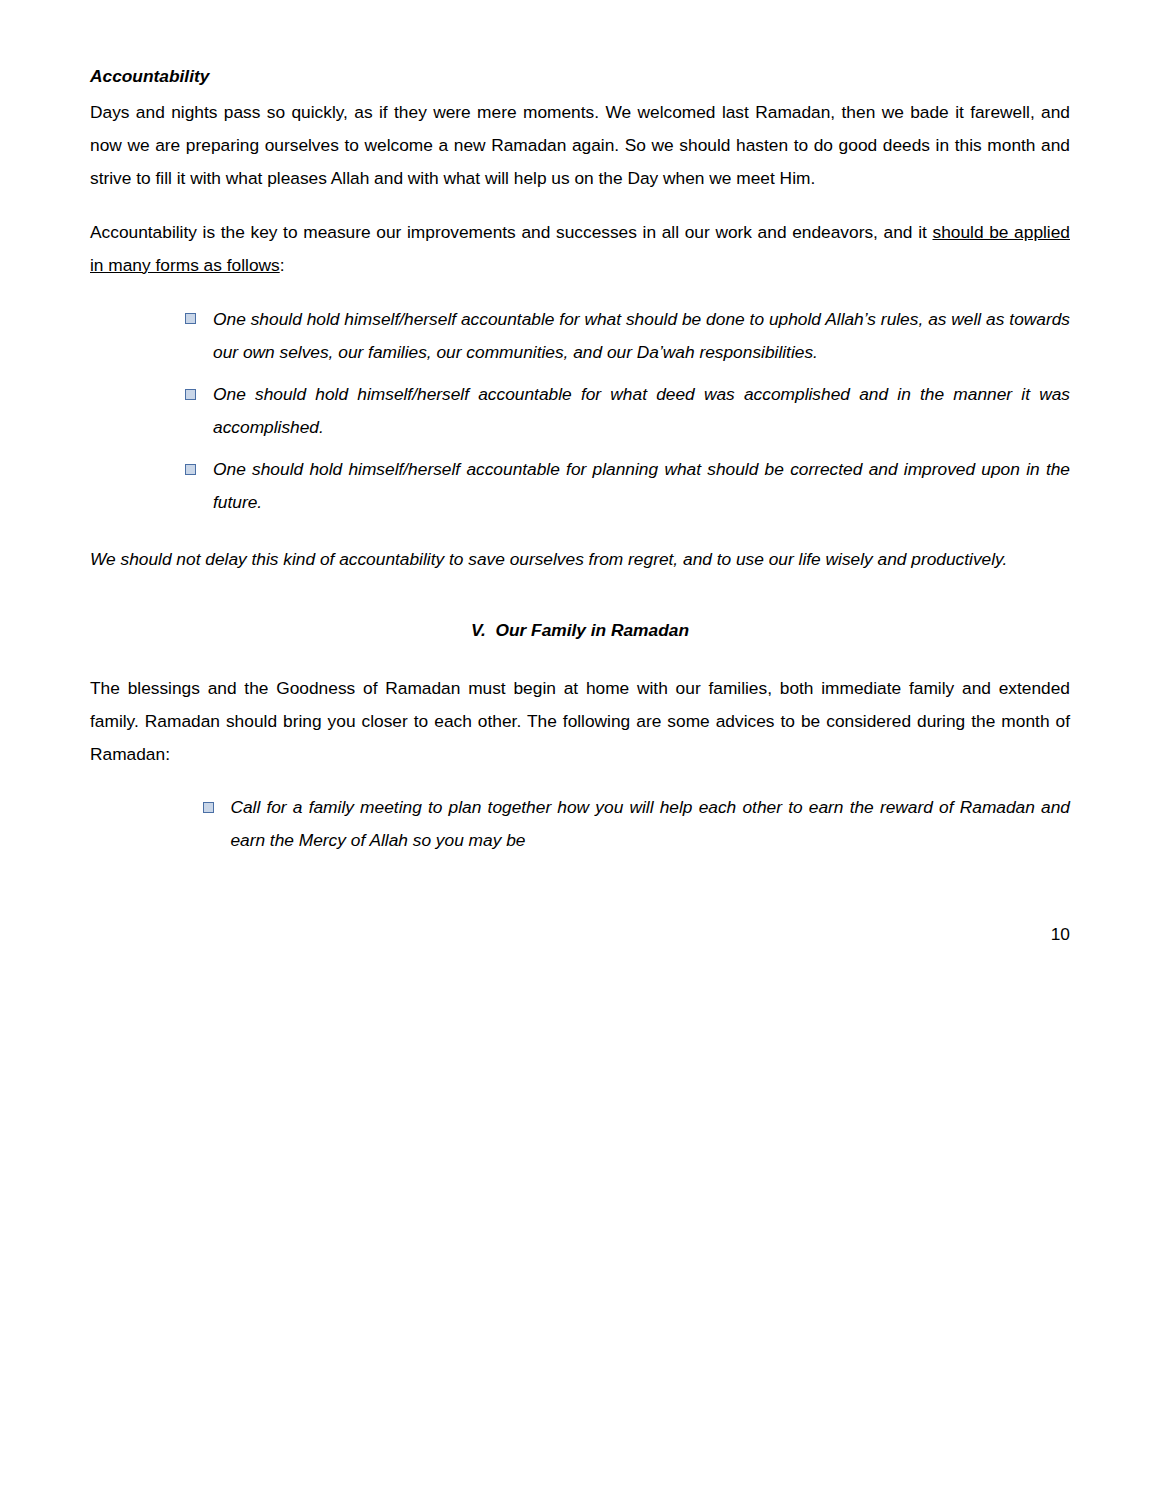Accountability
Days and nights pass so quickly, as if they were mere moments. We welcomed last Ramadan, then we bade it farewell, and now we are preparing ourselves to welcome a new Ramadan again. So we should hasten to do good deeds in this month and strive to fill it with what pleases Allah and with what will help us on the Day when we meet Him.
Accountability is the key to measure our improvements and successes in all our work and endeavors, and it should be applied in many forms as follows:
One should hold himself/herself accountable for what should be done to uphold Allah’s rules, as well as towards our own selves, our families, our communities, and our Da’wah responsibilities.
One should hold himself/herself accountable for what deed was accomplished and in the manner it was accomplished.
One should hold himself/herself accountable for planning what should be corrected and improved upon in the future.
We should not delay this kind of accountability to save ourselves from regret, and to use our life wisely and productively.
V. Our Family in Ramadan
The blessings and the Goodness of Ramadan must begin at home with our families, both immediate family and extended family. Ramadan should bring you closer to each other. The following are some advices to be considered during the month of Ramadan:
Call for a family meeting to plan together how you will help each other to earn the reward of Ramadan and earn the Mercy of Allah so you may be
10